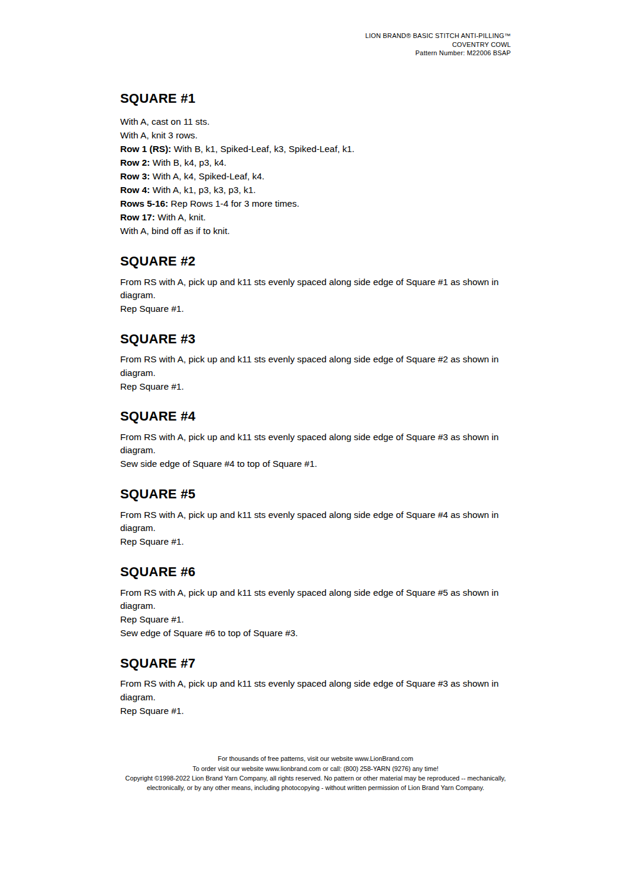Lion Brand® Basic Stitch Anti-Pilling™
Coventry Cowl
Pattern Number: M22006 BSAP
SQUARE #1
With A, cast on 11 sts.
With A, knit 3 rows.
Row 1 (RS): With B, k1, Spiked-Leaf, k3, Spiked-Leaf, k1.
Row 2: With B, k4, p3, k4.
Row 3: With A, k4, Spiked-Leaf, k4.
Row 4: With A, k1, p3, k3, p3, k1.
Rows 5-16: Rep Rows 1-4 for 3 more times.
Row 17: With A, knit.
With A, bind off as if to knit.
SQUARE #2
From RS with A, pick up and k11 sts evenly spaced along side edge of Square #1 as shown in diagram.
Rep Square #1.
SQUARE #3
From RS with A, pick up and k11 sts evenly spaced along side edge of Square #2 as shown in diagram.
Rep Square #1.
SQUARE #4
From RS with A, pick up and k11 sts evenly spaced along side edge of Square #3 as shown in diagram.
Sew side edge of Square #4 to top of Square #1.
SQUARE #5
From RS with A, pick up and k11 sts evenly spaced along side edge of Square #4 as shown in diagram.
Rep Square #1.
SQUARE #6
From RS with A, pick up and k11 sts evenly spaced along side edge of Square #5 as shown in diagram.
Rep Square #1.
Sew edge of Square #6 to top of Square #3.
SQUARE #7
From RS with A, pick up and k11 sts evenly spaced along side edge of Square #3 as shown in diagram.
Rep Square #1.
For thousands of free patterns, visit our website www.LionBrand.com
To order visit our website www.lionbrand.com or call: (800) 258-YARN (9276) any time!
Copyright ©1998-2022 Lion Brand Yarn Company, all rights reserved. No pattern or other material may be reproduced -- mechanically,
electronically, or by any other means, including photocopying - without written permission of Lion Brand Yarn Company.